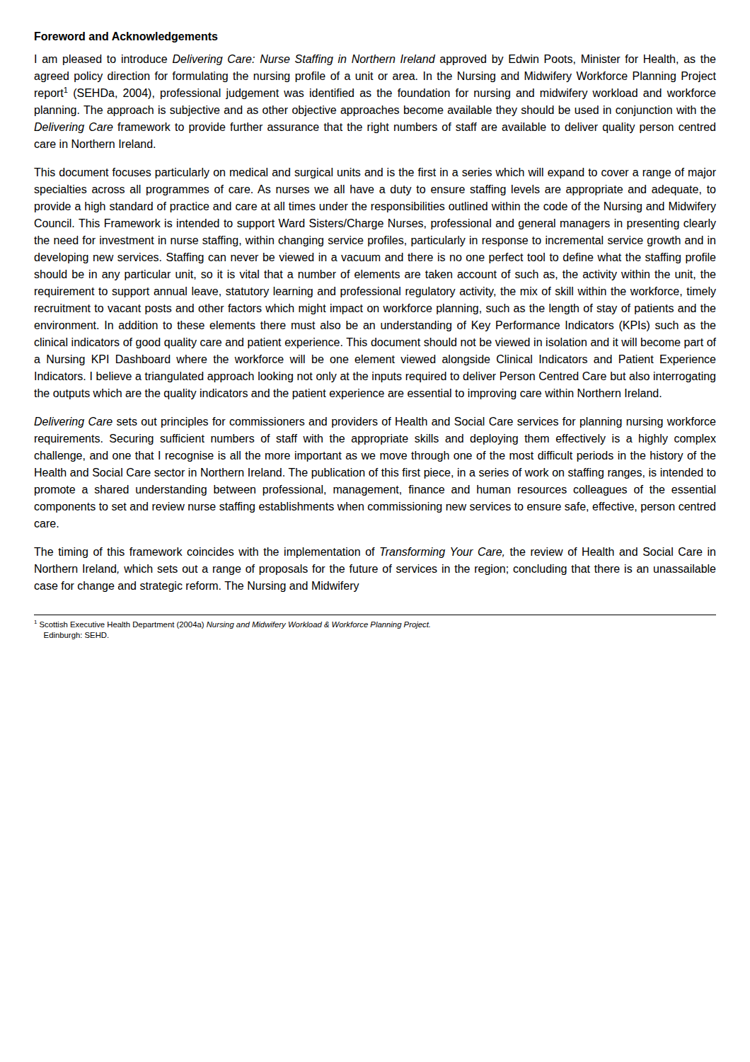Foreword and Acknowledgements
I am pleased to introduce Delivering Care: Nurse Staffing in Northern Ireland approved by Edwin Poots, Minister for Health, as the agreed policy direction for formulating the nursing profile of a unit or area. In the Nursing and Midwifery Workforce Planning Project report1 (SEHDa, 2004), professional judgement was identified as the foundation for nursing and midwifery workload and workforce planning. The approach is subjective and as other objective approaches become available they should be used in conjunction with the Delivering Care framework to provide further assurance that the right numbers of staff are available to deliver quality person centred care in Northern Ireland.
This document focuses particularly on medical and surgical units and is the first in a series which will expand to cover a range of major specialties across all programmes of care. As nurses we all have a duty to ensure staffing levels are appropriate and adequate, to provide a high standard of practice and care at all times under the responsibilities outlined within the code of the Nursing and Midwifery Council. This Framework is intended to support Ward Sisters/Charge Nurses, professional and general managers in presenting clearly the need for investment in nurse staffing, within changing service profiles, particularly in response to incremental service growth and in developing new services. Staffing can never be viewed in a vacuum and there is no one perfect tool to define what the staffing profile should be in any particular unit, so it is vital that a number of elements are taken account of such as, the activity within the unit, the requirement to support annual leave, statutory learning and professional regulatory activity, the mix of skill within the workforce, timely recruitment to vacant posts and other factors which might impact on workforce planning, such as the length of stay of patients and the environment. In addition to these elements there must also be an understanding of Key Performance Indicators (KPIs) such as the clinical indicators of good quality care and patient experience. This document should not be viewed in isolation and it will become part of a Nursing KPI Dashboard where the workforce will be one element viewed alongside Clinical Indicators and Patient Experience Indicators. I believe a triangulated approach looking not only at the inputs required to deliver Person Centred Care but also interrogating the outputs which are the quality indicators and the patient experience are essential to improving care within Northern Ireland.
Delivering Care sets out principles for commissioners and providers of Health and Social Care services for planning nursing workforce requirements. Securing sufficient numbers of staff with the appropriate skills and deploying them effectively is a highly complex challenge, and one that I recognise is all the more important as we move through one of the most difficult periods in the history of the Health and Social Care sector in Northern Ireland. The publication of this first piece, in a series of work on staffing ranges, is intended to promote a shared understanding between professional, management, finance and human resources colleagues of the essential components to set and review nurse staffing establishments when commissioning new services to ensure safe, effective, person centred care.
The timing of this framework coincides with the implementation of Transforming Your Care, the review of Health and Social Care in Northern Ireland, which sets out a range of proposals for the future of services in the region; concluding that there is an unassailable case for change and strategic reform. The Nursing and Midwifery
1 Scottish Executive Health Department (2004a) Nursing and Midwifery Workload & Workforce Planning Project.
Edinburgh: SEHD.